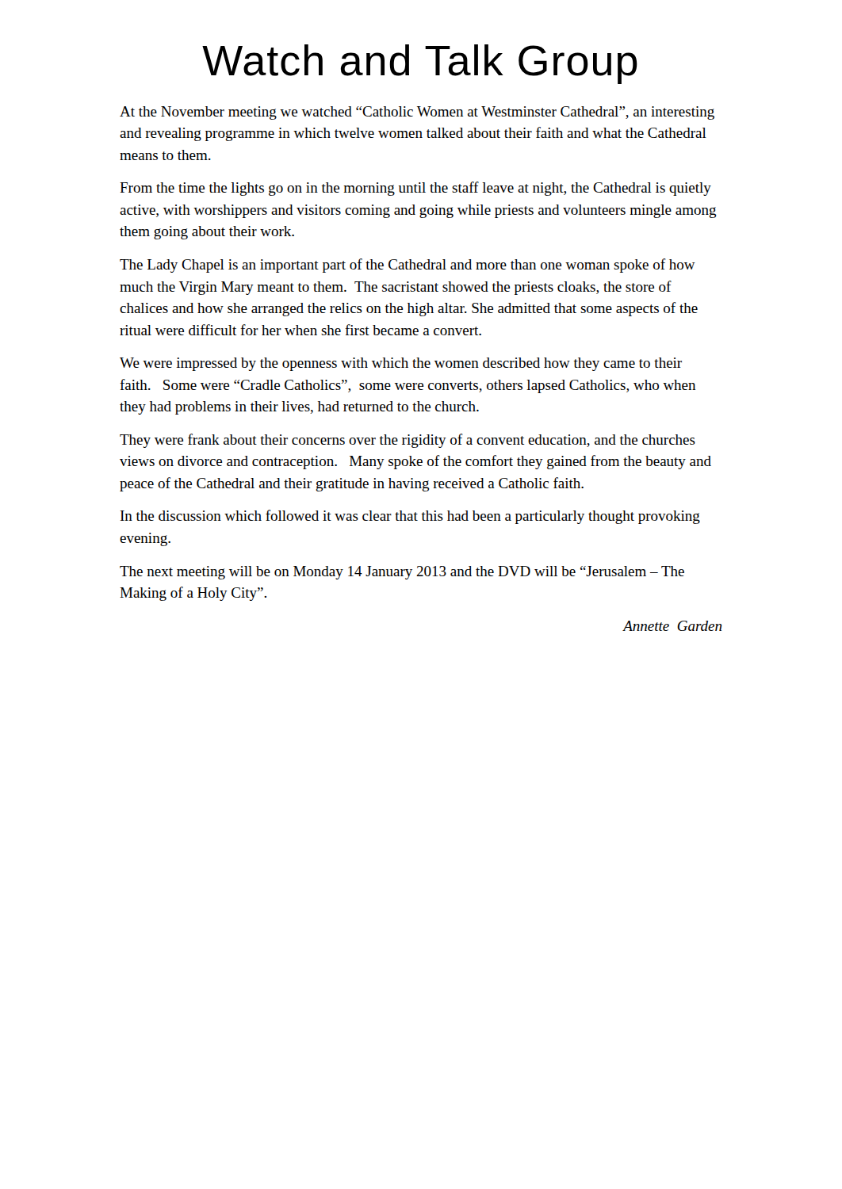Watch and Talk Group
At the November meeting we watched “Catholic Women at Westminster Cathedral”, an interesting and revealing programme in which twelve women talked about their faith and what the Cathedral means to them.
From the time the lights go on in the morning until the staff leave at night, the Cathedral is quietly active, with worshippers and visitors coming and going while priests and volunteers mingle among them going about their work.
The Lady Chapel is an important part of the Cathedral and more than one woman spoke of how much the Virgin Mary meant to them. The sacristant showed the priests cloaks, the store of chalices and how she arranged the relics on the high altar. She admitted that some aspects of the ritual were difficult for her when she first became a convert.
We were impressed by the openness with which the women described how they came to their faith. Some were “Cradle Catholics”, some were converts, others lapsed Catholics, who when they had problems in their lives, had returned to the church.
They were frank about their concerns over the rigidity of a convent education, and the churches views on divorce and contraception. Many spoke of the comfort they gained from the beauty and peace of the Cathedral and their gratitude in having received a Catholic faith.
In the discussion which followed it was clear that this had been a particularly thought provoking evening.
The next meeting will be on Monday 14 January 2013 and the DVD will be “Jerusalem – The Making of a Holy City”.
Annette Garden